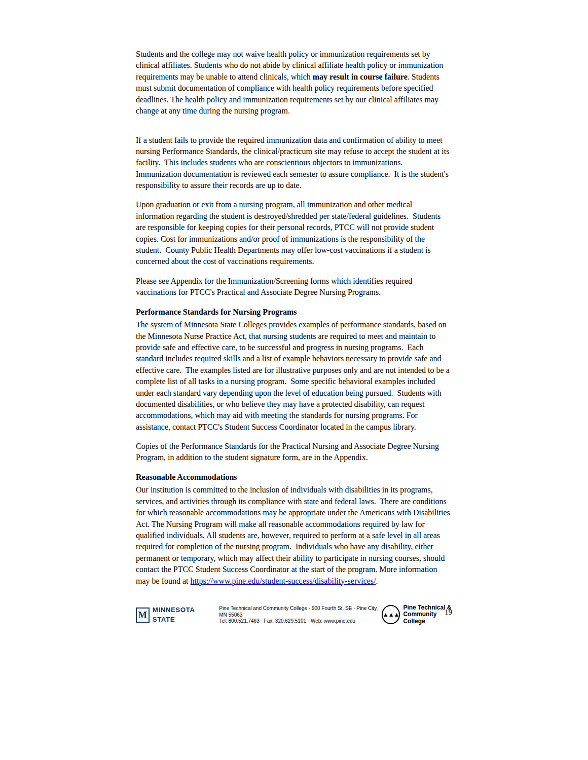Students and the college may not waive health policy or immunization requirements set by clinical affiliates. Students who do not abide by clinical affiliate health policy or immunization requirements may be unable to attend clinicals, which may result in course failure. Students must submit documentation of compliance with health policy requirements before specified deadlines. The health policy and immunization requirements set by our clinical affiliates may change at any time during the nursing program.
If a student fails to provide the required immunization data and confirmation of ability to meet nursing Performance Standards, the clinical/practicum site may refuse to accept the student at its facility. This includes students who are conscientious objectors to immunizations. Immunization documentation is reviewed each semester to assure compliance. It is the student's responsibility to assure their records are up to date.
Upon graduation or exit from a nursing program, all immunization and other medical information regarding the student is destroyed/shredded per state/federal guidelines. Students are responsible for keeping copies for their personal records, PTCC will not provide student copies. Cost for immunizations and/or proof of immunizations is the responsibility of the student. County Public Health Departments may offer low-cost vaccinations if a student is concerned about the cost of vaccinations requirements.
Please see Appendix for the Immunization/Screening forms which identifies required vaccinations for PTCC's Practical and Associate Degree Nursing Programs.
Performance Standards for Nursing Programs
The system of Minnesota State Colleges provides examples of performance standards, based on the Minnesota Nurse Practice Act, that nursing students are required to meet and maintain to provide safe and effective care, to be successful and progress in nursing programs. Each standard includes required skills and a list of example behaviors necessary to provide safe and effective care. The examples listed are for illustrative purposes only and are not intended to be a complete list of all tasks in a nursing program. Some specific behavioral examples included under each standard vary depending upon the level of education being pursued. Students with documented disabilities, or who believe they may have a protected disability, can request accommodations, which may aid with meeting the standards for nursing programs. For assistance, contact PTCC's Student Success Coordinator located in the campus library.
Copies of the Performance Standards for the Practical Nursing and Associate Degree Nursing Program, in addition to the student signature form, are in the Appendix.
Reasonable Accommodations
Our institution is committed to the inclusion of individuals with disabilities in its programs, services, and activities through its compliance with state and federal laws. There are conditions for which reasonable accommodations may be appropriate under the Americans with Disabilities Act. The Nursing Program will make all reasonable accommodations required by law for qualified individuals. All students are, however, required to perform at a safe level in all areas required for completion of the nursing program. Individuals who have any disability, either permanent or temporary, which may affect their ability to participate in nursing courses, should contact the PTCC Student Success Coordinator at the start of the program. More information may be found at https://www.pine.edu/student-success/disability-services/.
M
MINNESOTA STATE
Pine Technical and Community College · 900 Fourth St. SE · Pine City, MN 55063
Tel: 800.521.7463 · Fax: 320.629.5101 · Web: www.pine.edu
▲▲▲
Pine Technical &
Community College
19